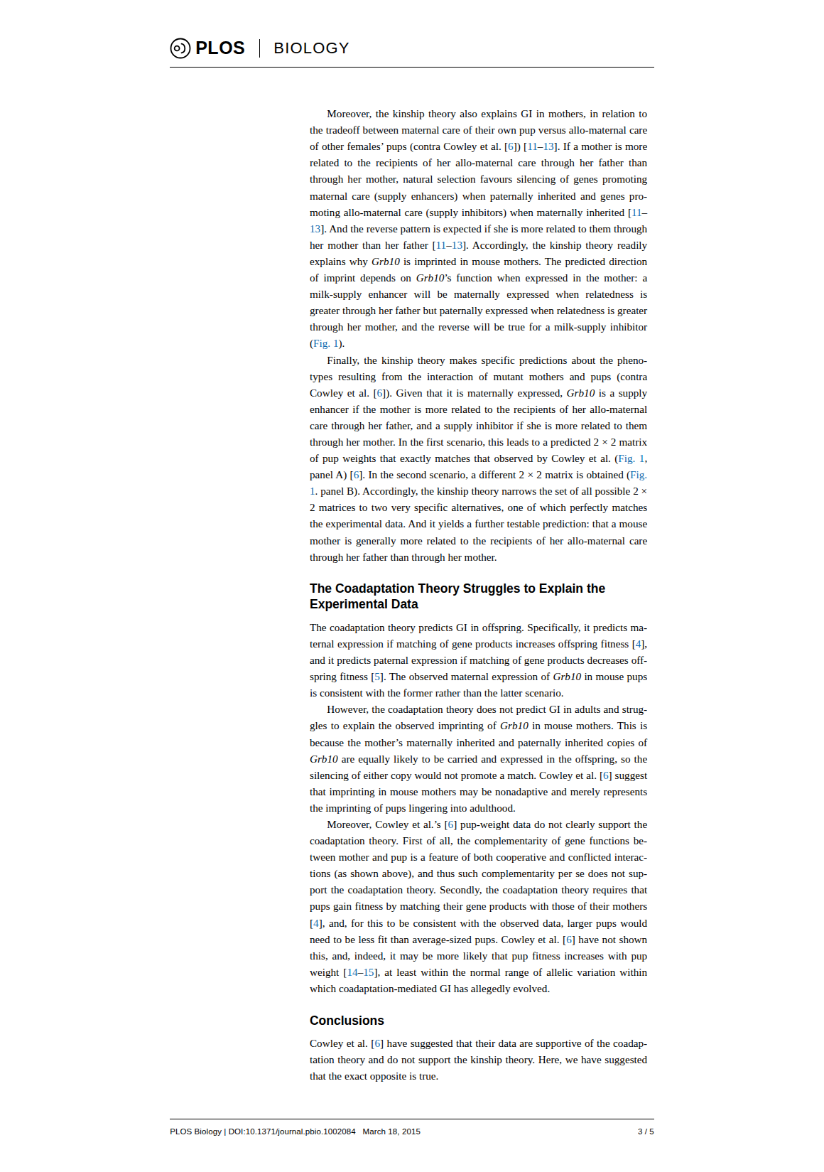PLOS
BIOLOGY
Moreover, the kinship theory also explains GI in mothers, in relation to the tradeoff between maternal care of their own pup versus allo-maternal care of other females’ pups (contra Cowley et al. [6]) [11–13]. If a mother is more related to the recipients of her allo-maternal care through her father than through her mother, natural selection favours silencing of genes promoting maternal care (supply enhancers) when paternally inherited and genes promoting allo-maternal care (supply inhibitors) when maternally inherited [11–13]. And the reverse pattern is expected if she is more related to them through her mother than her father [11–13]. Accordingly, the kinship theory readily explains why Grb10 is imprinted in mouse mothers. The predicted direction of imprint depends on Grb10’s function when expressed in the mother: a milk-supply enhancer will be maternally expressed when relatedness is greater through her father but paternally expressed when relatedness is greater through her mother, and the reverse will be true for a milk-supply inhibitor (Fig. 1).
Finally, the kinship theory makes specific predictions about the phenotypes resulting from the interaction of mutant mothers and pups (contra Cowley et al. [6]). Given that it is maternally expressed, Grb10 is a supply enhancer if the mother is more related to the recipients of her allo-maternal care through her father, and a supply inhibitor if she is more related to them through her mother. In the first scenario, this leads to a predicted 2 × 2 matrix of pup weights that exactly matches that observed by Cowley et al. (Fig. 1, panel A) [6]. In the second scenario, a different 2 × 2 matrix is obtained (Fig. 1. panel B). Accordingly, the kinship theory narrows the set of all possible 2 × 2 matrices to two very specific alternatives, one of which perfectly matches the experimental data. And it yields a further testable prediction: that a mouse mother is generally more related to the recipients of her allo-maternal care through her father than through her mother.
The Coadaptation Theory Struggles to Explain the Experimental Data
The coadaptation theory predicts GI in offspring. Specifically, it predicts maternal expression if matching of gene products increases offspring fitness [4], and it predicts paternal expression if matching of gene products decreases offspring fitness [5]. The observed maternal expression of Grb10 in mouse pups is consistent with the former rather than the latter scenario.
However, the coadaptation theory does not predict GI in adults and struggles to explain the observed imprinting of Grb10 in mouse mothers. This is because the mother’s maternally inherited and paternally inherited copies of Grb10 are equally likely to be carried and expressed in the offspring, so the silencing of either copy would not promote a match. Cowley et al. [6] suggest that imprinting in mouse mothers may be nonadaptive and merely represents the imprinting of pups lingering into adulthood.
Moreover, Cowley et al.’s [6] pup-weight data do not clearly support the coadaptation theory. First of all, the complementarity of gene functions between mother and pup is a feature of both cooperative and conflicted interactions (as shown above), and thus such complementarity per se does not support the coadaptation theory. Secondly, the coadaptation theory requires that pups gain fitness by matching their gene products with those of their mothers [4], and, for this to be consistent with the observed data, larger pups would need to be less fit than average-sized pups. Cowley et al. [6] have not shown this, and, indeed, it may be more likely that pup fitness increases with pup weight [14–15], at least within the normal range of allelic variation within which coadaptation-mediated GI has allegedly evolved.
Conclusions
Cowley et al. [6] have suggested that their data are supportive of the coadaptation theory and do not support the kinship theory. Here, we have suggested that the exact opposite is true.
PLOS Biology | DOI:10.1371/journal.pbio.1002084 March 18, 2015
3 / 5